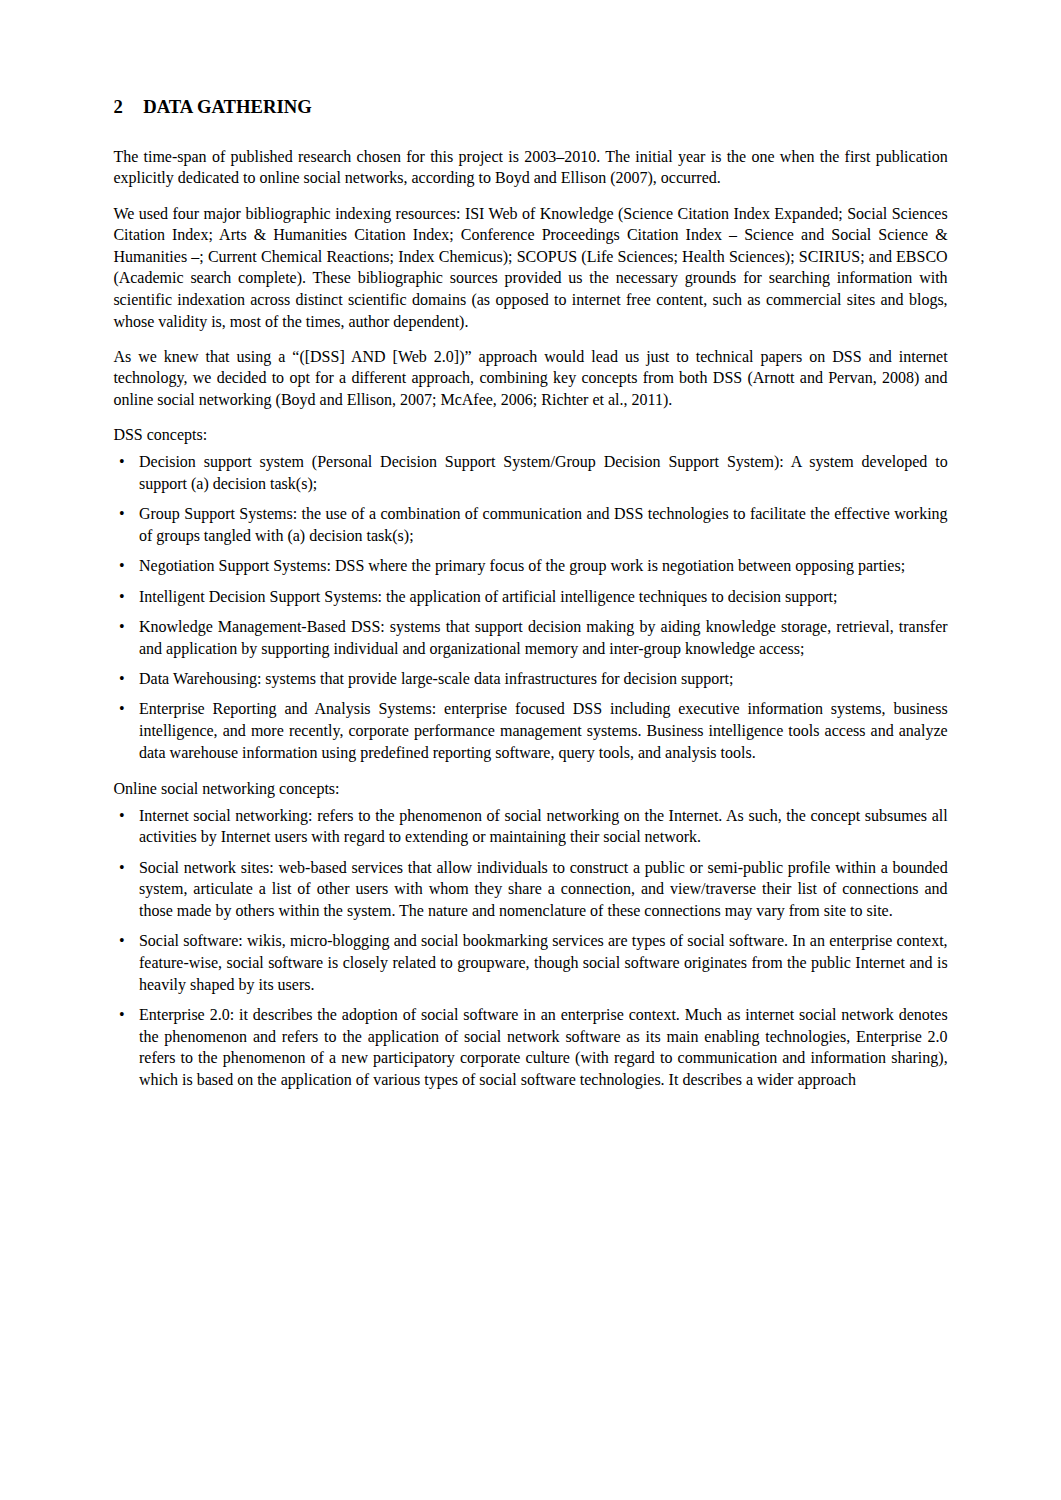2 DATA GATHERING
The time-span of published research chosen for this project is 2003–2010. The initial year is the one when the first publication explicitly dedicated to online social networks, according to Boyd and Ellison (2007), occurred.
We used four major bibliographic indexing resources: ISI Web of Knowledge (Science Citation Index Expanded; Social Sciences Citation Index; Arts & Humanities Citation Index; Conference Proceedings Citation Index – Science and Social Science & Humanities –; Current Chemical Reactions; Index Chemicus); SCOPUS (Life Sciences; Health Sciences); SCIRIUS; and EBSCO (Academic search complete). These bibliographic sources provided us the necessary grounds for searching information with scientific indexation across distinct scientific domains (as opposed to internet free content, such as commercial sites and blogs, whose validity is, most of the times, author dependent).
As we knew that using a “([DSS] AND [Web 2.0])” approach would lead us just to technical papers on DSS and internet technology, we decided to opt for a different approach, combining key concepts from both DSS (Arnott and Pervan, 2008) and online social networking (Boyd and Ellison, 2007; McAfee, 2006; Richter et al., 2011).
DSS concepts:
Decision support system (Personal Decision Support System/Group Decision Support System): A system developed to support (a) decision task(s);
Group Support Systems: the use of a combination of communication and DSS technologies to facilitate the effective working of groups tangled with (a) decision task(s);
Negotiation Support Systems: DSS where the primary focus of the group work is negotiation between opposing parties;
Intelligent Decision Support Systems: the application of artificial intelligence techniques to decision support;
Knowledge Management-Based DSS: systems that support decision making by aiding knowledge storage, retrieval, transfer and application by supporting individual and organizational memory and inter-group knowledge access;
Data Warehousing: systems that provide large-scale data infrastructures for decision support;
Enterprise Reporting and Analysis Systems: enterprise focused DSS including executive information systems, business intelligence, and more recently, corporate performance management systems. Business intelligence tools access and analyze data warehouse information using predefined reporting software, query tools, and analysis tools.
Online social networking concepts:
Internet social networking: refers to the phenomenon of social networking on the Internet. As such, the concept subsumes all activities by Internet users with regard to extending or maintaining their social network.
Social network sites: web-based services that allow individuals to construct a public or semi-public profile within a bounded system, articulate a list of other users with whom they share a connection, and view/traverse their list of connections and those made by others within the system. The nature and nomenclature of these connections may vary from site to site.
Social software: wikis, micro-blogging and social bookmarking services are types of social software. In an enterprise context, feature-wise, social software is closely related to groupware, though social software originates from the public Internet and is heavily shaped by its users.
Enterprise 2.0: it describes the adoption of social software in an enterprise context. Much as internet social network denotes the phenomenon and refers to the application of social network software as its main enabling technologies, Enterprise 2.0 refers to the phenomenon of a new participatory corporate culture (with regard to communication and information sharing), which is based on the application of various types of social software technologies. It describes a wider approach